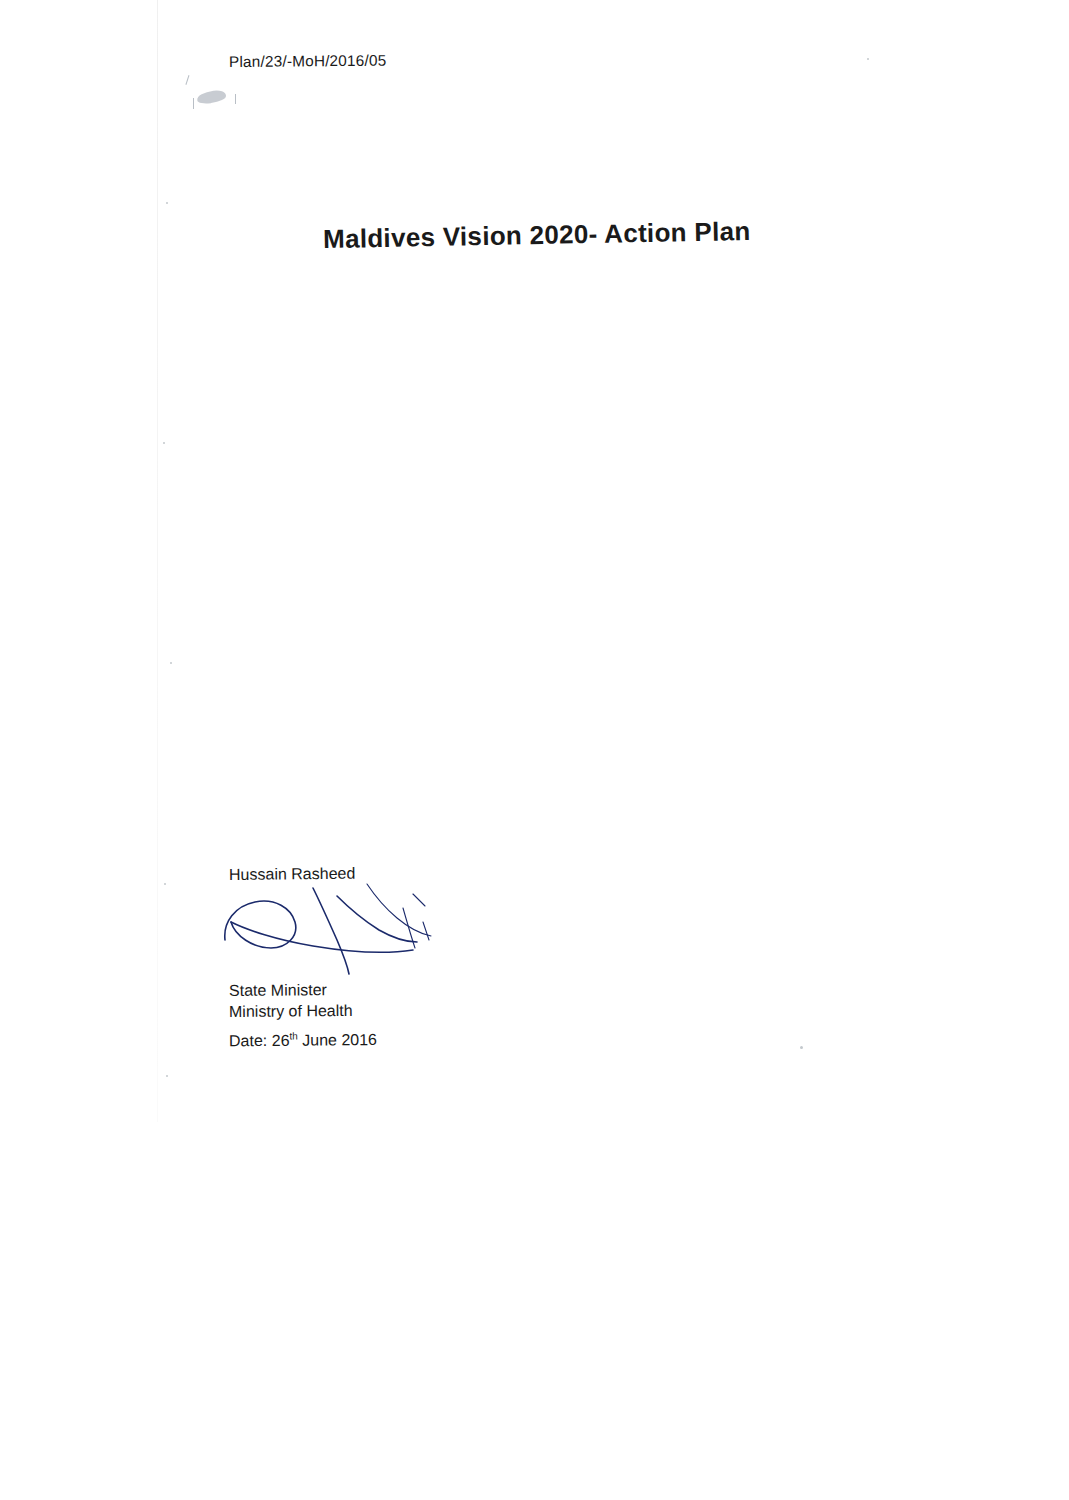Plan/23/-MoH/2016/05
Maldives Vision 2020- Action Plan
Hussain Rasheed
State Minister
Ministry of Health
Date: 26th June 2016